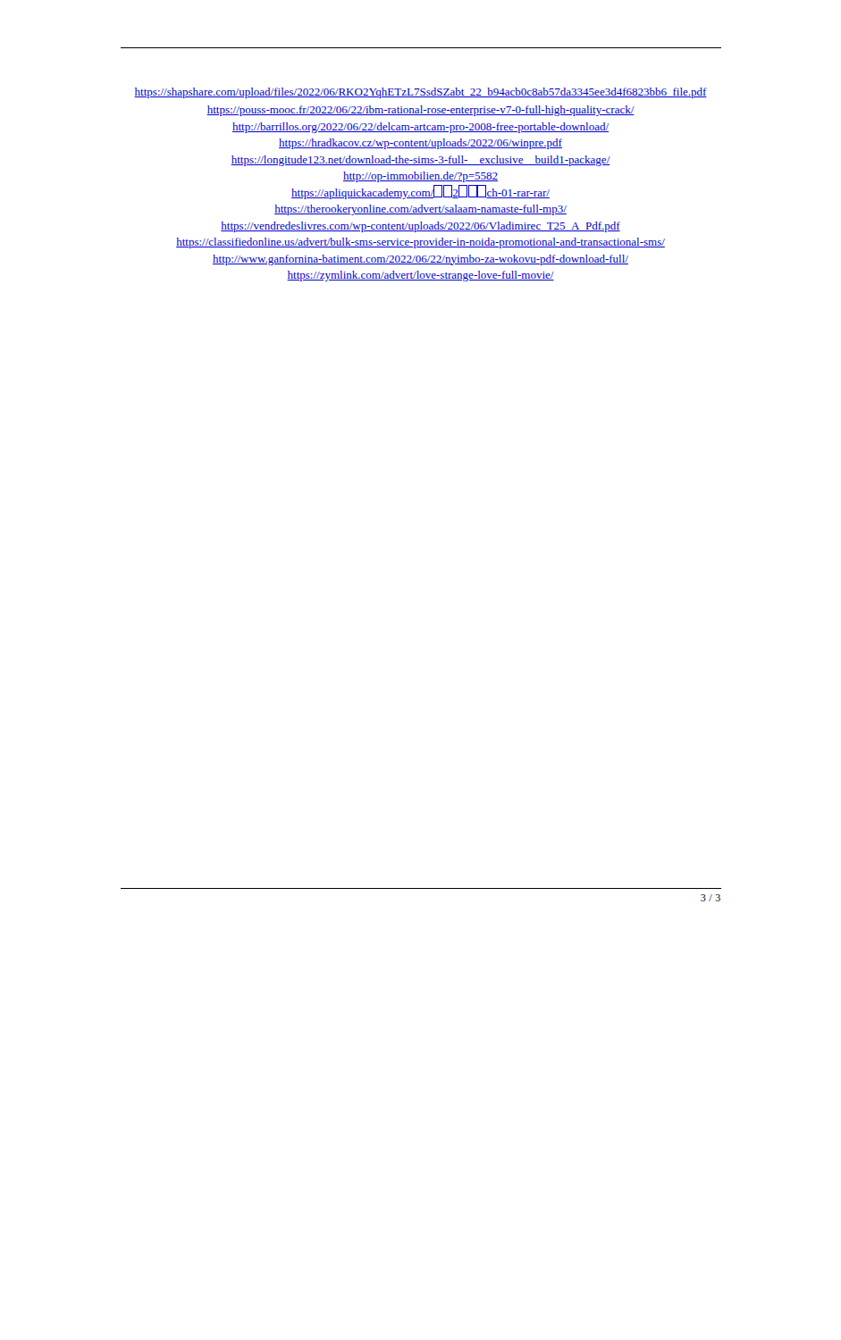https://shapshare.com/upload/files/2022/06/RKO2YqhETzL7SsdSZabt_22_b94acb0c8ab57da3345ee3d4f6823bb6_file.pdf https://pouss-mooc.fr/2022/06/22/ibm-rational-rose-enterprise-v7-0-full-high-quality-crack/
http://barrillos.org/2022/06/22/delcam-artcam-pro-2008-free-portable-download/
https://hradkacov.cz/wp-content/uploads/2022/06/winpre.pdf
https://longitude123.net/download-the-sims-3-full-__exclusive__build1-package/
http://op-immobilien.de/?p=5582
https://apliquickacademy.com/ 2 ch-01-rar-rar/
https://therookeryonline.com/advert/salaam-namaste-full-mp3/
https://vendredeslivres.com/wp-content/uploads/2022/06/Vladimirec_T25_A_Pdf.pdf
https://classifiedonline.us/advert/bulk-sms-service-provider-in-noida-promotional-and-transactional-sms/
http://www.ganfornina-batiment.com/2022/06/22/nyimbo-za-wokovu-pdf-download-full/
https://zymlink.com/advert/love-strange-love-full-movie/
3 / 3